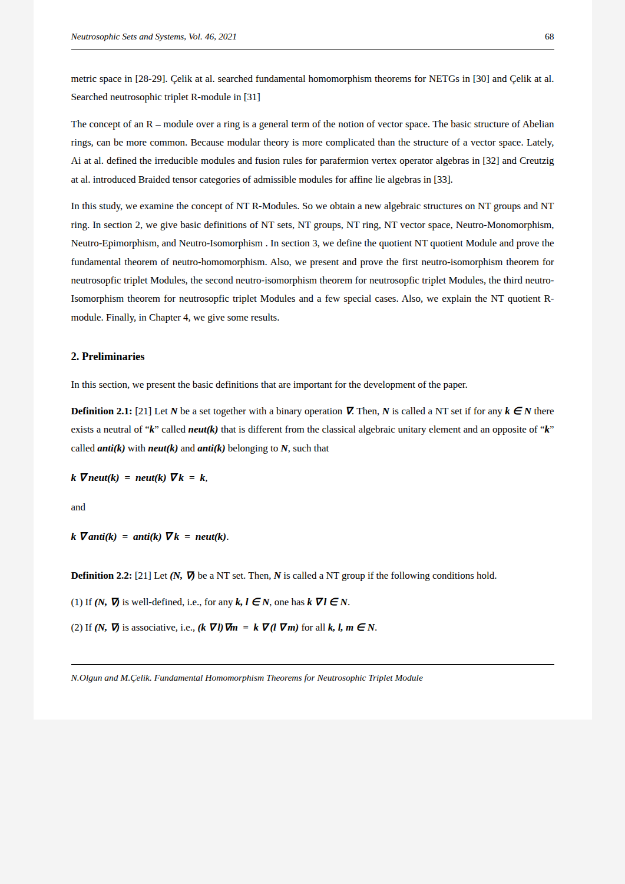Neutrosophic Sets and Systems, Vol. 46, 2021 68
metric space in [28-29]. Çelik at al. searched fundamental homomorphism theorems for NETGs in [30] and Çelik at al. Searched neutrosophic triplet R-module in [31]
The concept of an R – module over a ring is a general term of the notion of vector space. The basic structure of Abelian rings, can be more common. Because modular theory is more complicated than the structure of a vector space. Lately, Ai at al. defined the irreducible modules and fusion rules for parafermion vertex operator algebras in [32] and Creutzig at al. introduced Braided tensor categories of admissible modules for affine lie algebras in [33].
In this study, we examine the concept of NT R-Modules. So we obtain a new algebraic structures on NT groups and NT ring. In section 2, we give basic definitions of NT sets, NT groups, NT ring, NT vector space, Neutro-Monomorphism, Neutro-Epimorphism, and Neutro-Isomorphism . In section 3, we define the quotient NT quotient Module and prove the fundamental theorem of neutro-homomorphism. Also, we present and prove the first neutro-isomorphism theorem for neutrosopfic triplet Modules, the second neutro-isomorphism theorem for neutrosopfic triplet Modules, the third neutro-Isomorphism theorem for neutrosopfic triplet Modules and a few special cases. Also, we explain the NT quotient R-module. Finally, in Chapter 4, we give some results.
2. Preliminaries
In this section, we present the basic definitions that are important for the development of the paper.
Definition 2.1: [21] Let N be a set together with a binary operation ∇. Then, N is called a NT set if for any k ∈ N there exists a neutral of “k” called neut(k) that is different from the classical algebraic unitary element and an opposite of “k” called anti(k) with neut(k) and anti(k) belonging to N, such that
k ∇ neut(k) = neut(k) ∇ k = k,
and
k ∇ anti(k) = anti(k) ∇ k = neut(k).
Definition 2.2: [21] Let (N, ∇) be a NT set. Then, N is called a NT group if the following conditions hold.
(1) If (N, ∇) is well-defined, i.e., for any k, l ∈ N, one has k ∇ l ∈ N.
(2) If (N, ∇) is associative, i.e., (k ∇ l)∇m = k ∇ (l ∇ m) for all k, l, m ∈ N.
N.Olgun and M.Çelik. Fundamental Homomorphism Theorems for Neutrosophic Triplet Module